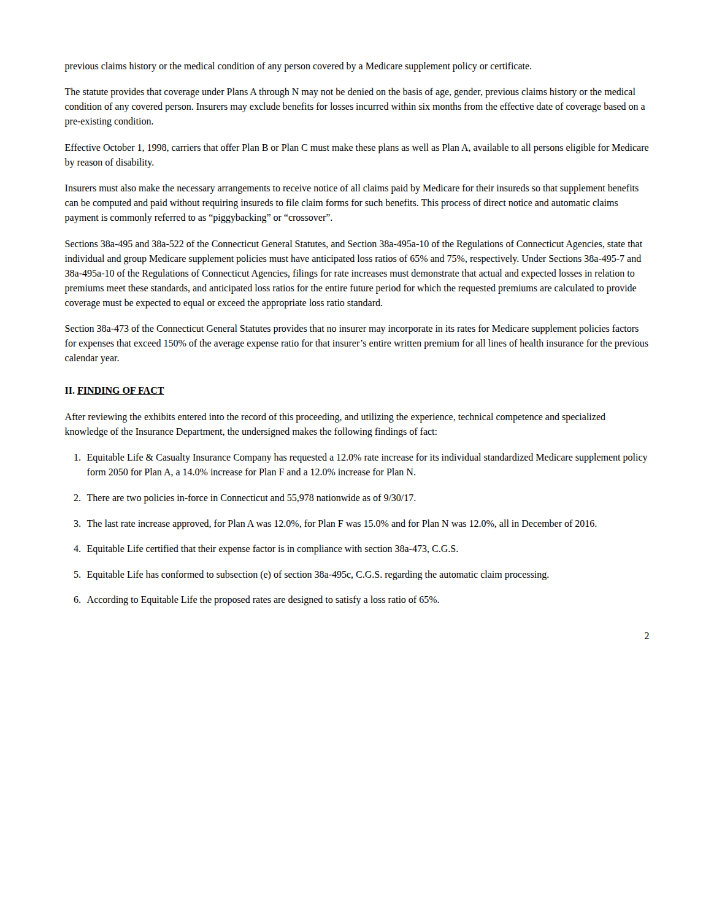previous claims history or the medical condition of any person covered by a Medicare supplement policy or certificate.
The statute provides that coverage under Plans A through N may not be denied on the basis of age, gender, previous claims history or the medical condition of any covered person. Insurers may exclude benefits for losses incurred within six months from the effective date of coverage based on a pre-existing condition.
Effective October 1, 1998, carriers that offer Plan B or Plan C must make these plans as well as Plan A, available to all persons eligible for Medicare by reason of disability.
Insurers must also make the necessary arrangements to receive notice of all claims paid by Medicare for their insureds so that supplement benefits can be computed and paid without requiring insureds to file claim forms for such benefits. This process of direct notice and automatic claims payment is commonly referred to as “piggybacking” or “crossover”.
Sections 38a-495 and 38a-522 of the Connecticut General Statutes, and Section 38a-495a-10 of the Regulations of Connecticut Agencies, state that individual and group Medicare supplement policies must have anticipated loss ratios of 65% and 75%, respectively. Under Sections 38a-495-7 and 38a-495a-10 of the Regulations of Connecticut Agencies, filings for rate increases must demonstrate that actual and expected losses in relation to premiums meet these standards, and anticipated loss ratios for the entire future period for which the requested premiums are calculated to provide coverage must be expected to equal or exceed the appropriate loss ratio standard.
Section 38a-473 of the Connecticut General Statutes provides that no insurer may incorporate in its rates for Medicare supplement policies factors for expenses that exceed 150% of the average expense ratio for that insurer’s entire written premium for all lines of health insurance for the previous calendar year.
II. FINDING OF FACT
After reviewing the exhibits entered into the record of this proceeding, and utilizing the experience, technical competence and specialized knowledge of the Insurance Department, the undersigned makes the following findings of fact:
Equitable Life & Casualty Insurance Company has requested a 12.0% rate increase for its individual standardized Medicare supplement policy form 2050 for Plan A, a 14.0% increase for Plan F and a 12.0% increase for Plan N.
There are two policies in-force in Connecticut and 55,978 nationwide as of 9/30/17.
The last rate increase approved, for Plan A was 12.0%, for Plan F was 15.0% and for Plan N was 12.0%, all in December of 2016.
Equitable Life certified that their expense factor is in compliance with section 38a-473, C.G.S.
Equitable Life has conformed to subsection (e) of section 38a-495c, C.G.S. regarding the automatic claim processing.
According to Equitable Life the proposed rates are designed to satisfy a loss ratio of 65%.
2